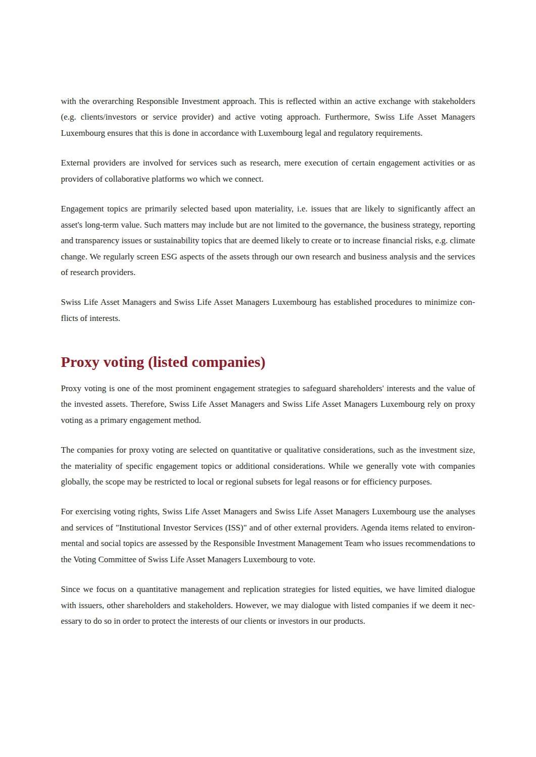with the overarching Responsible Investment approach. This is reflected within an active exchange with stakeholders (e.g. clients/investors or service provider) and active voting approach. Furthermore, Swiss Life Asset Managers Luxembourg ensures that this is done in accordance with Luxembourg legal and regulatory requirements.
External providers are involved for services such as research, mere execution of certain engagement activities or as providers of collaborative platforms wo which we connect.
Engagement topics are primarily selected based upon materiality, i.e. issues that are likely to significantly affect an asset's long-term value. Such matters may include but are not limited to the governance, the business strategy, reporting and transparency issues or sustainability topics that are deemed likely to create or to increase financial risks, e.g. climate change. We regularly screen ESG aspects of the assets through our own research and business analysis and the services of research providers.
Swiss Life Asset Managers and Swiss Life Asset Managers Luxembourg has established procedures to minimize conflicts of interests.
Proxy voting (listed companies)
Proxy voting is one of the most prominent engagement strategies to safeguard shareholders' interests and the value of the invested assets. Therefore, Swiss Life Asset Managers and Swiss Life Asset Managers Luxembourg rely on proxy voting as a primary engagement method.
The companies for proxy voting are selected on quantitative or qualitative considerations, such as the investment size, the materiality of specific engagement topics or additional considerations. While we generally vote with companies globally, the scope may be restricted to local or regional subsets for legal reasons or for efficiency purposes.
For exercising voting rights, Swiss Life Asset Managers and Swiss Life Asset Managers Luxembourg use the analyses and services of "Institutional Investor Services (ISS)" and of other external providers. Agenda items related to environmental and social topics are assessed by the Responsible Investment Management Team who issues recommendations to the Voting Committee of Swiss Life Asset Managers Luxembourg to vote.
Since we focus on a quantitative management and replication strategies for listed equities, we have limited dialogue with issuers, other shareholders and stakeholders. However, we may dialogue with listed companies if we deem it necessary to do so in order to protect the interests of our clients or investors in our products.